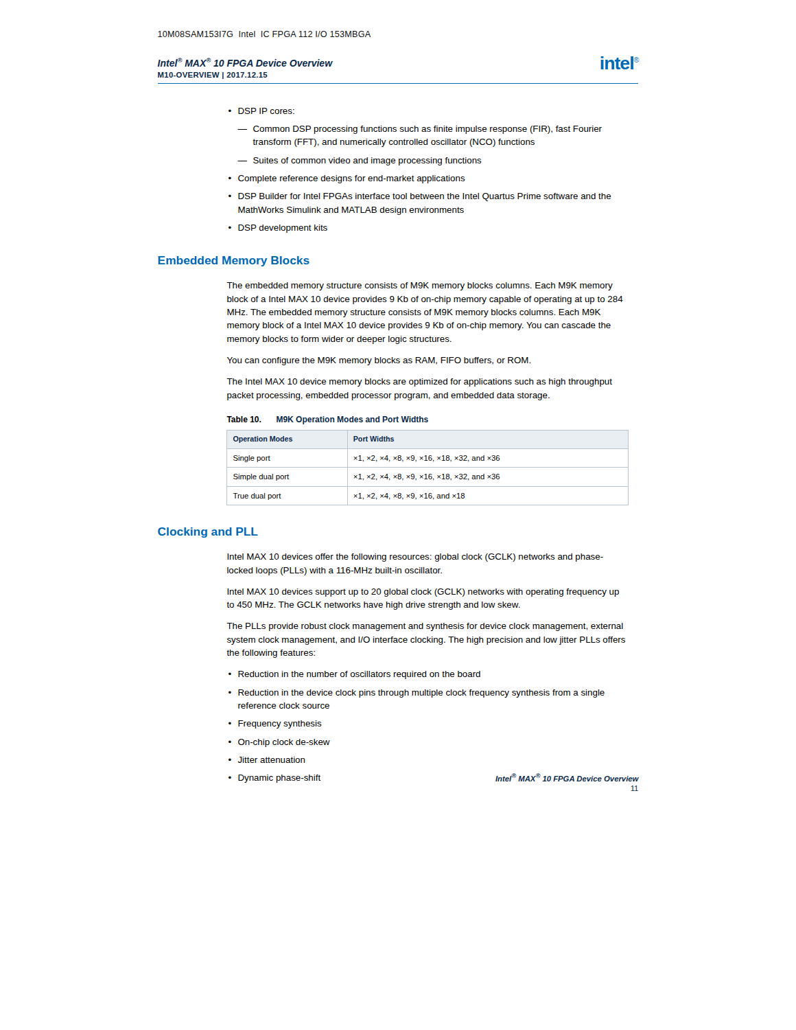10M08SAM153I7G Intel IC FPGA 112 I/O 153MBGA
intel®
Intel® MAX® 10 FPGA Device Overview
M10-OVERVIEW | 2017.12.15
DSP IP cores:
Common DSP processing functions such as finite impulse response (FIR), fast Fourier transform (FFT), and numerically controlled oscillator (NCO) functions
Suites of common video and image processing functions
Complete reference designs for end-market applications
DSP Builder for Intel FPGAs interface tool between the Intel Quartus Prime software and the MathWorks Simulink and MATLAB design environments
DSP development kits
Embedded Memory Blocks
The embedded memory structure consists of M9K memory blocks columns. Each M9K memory block of a Intel MAX 10 device provides 9 Kb of on-chip memory capable of operating at up to 284 MHz. The embedded memory structure consists of M9K memory blocks columns. Each M9K memory block of a Intel MAX 10 device provides 9 Kb of on-chip memory. You can cascade the memory blocks to form wider or deeper logic structures.
You can configure the M9K memory blocks as RAM, FIFO buffers, or ROM.
The Intel MAX 10 device memory blocks are optimized for applications such as high throughput packet processing, embedded processor program, and embedded data storage.
Table 10. M9K Operation Modes and Port Widths
| Operation Modes | Port Widths |
| --- | --- |
| Single port | ×1, ×2, ×4, ×8, ×9, ×16, ×18, ×32, and ×36 |
| Simple dual port | ×1, ×2, ×4, ×8, ×9, ×16, ×18, ×32, and ×36 |
| True dual port | ×1, ×2, ×4, ×8, ×9, ×16, and ×18 |
Clocking and PLL
Intel MAX 10 devices offer the following resources: global clock (GCLK) networks and phase-locked loops (PLLs) with a 116-MHz built-in oscillator.
Intel MAX 10 devices support up to 20 global clock (GCLK) networks with operating frequency up to 450 MHz. The GCLK networks have high drive strength and low skew.
The PLLs provide robust clock management and synthesis for device clock management, external system clock management, and I/O interface clocking. The high precision and low jitter PLLs offers the following features:
Reduction in the number of oscillators required on the board
Reduction in the device clock pins through multiple clock frequency synthesis from a single reference clock source
Frequency synthesis
On-chip clock de-skew
Jitter attenuation
Dynamic phase-shift
Intel® MAX® 10 FPGA Device Overview
11